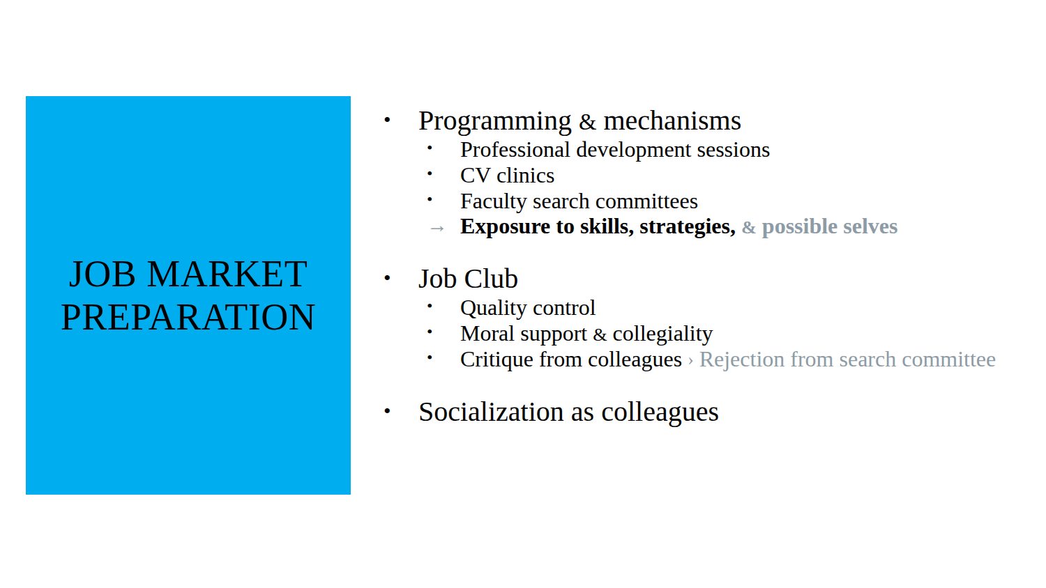JOB MARKET
PREPARATION
Programming & mechanisms
Professional development sessions
CV clinics
Faculty search committees
Exposure to skills, strategies, & possible selves
Job Club
Quality control
Moral support & collegiality
Critique from colleagues › Rejection from search committee
Socialization as colleagues